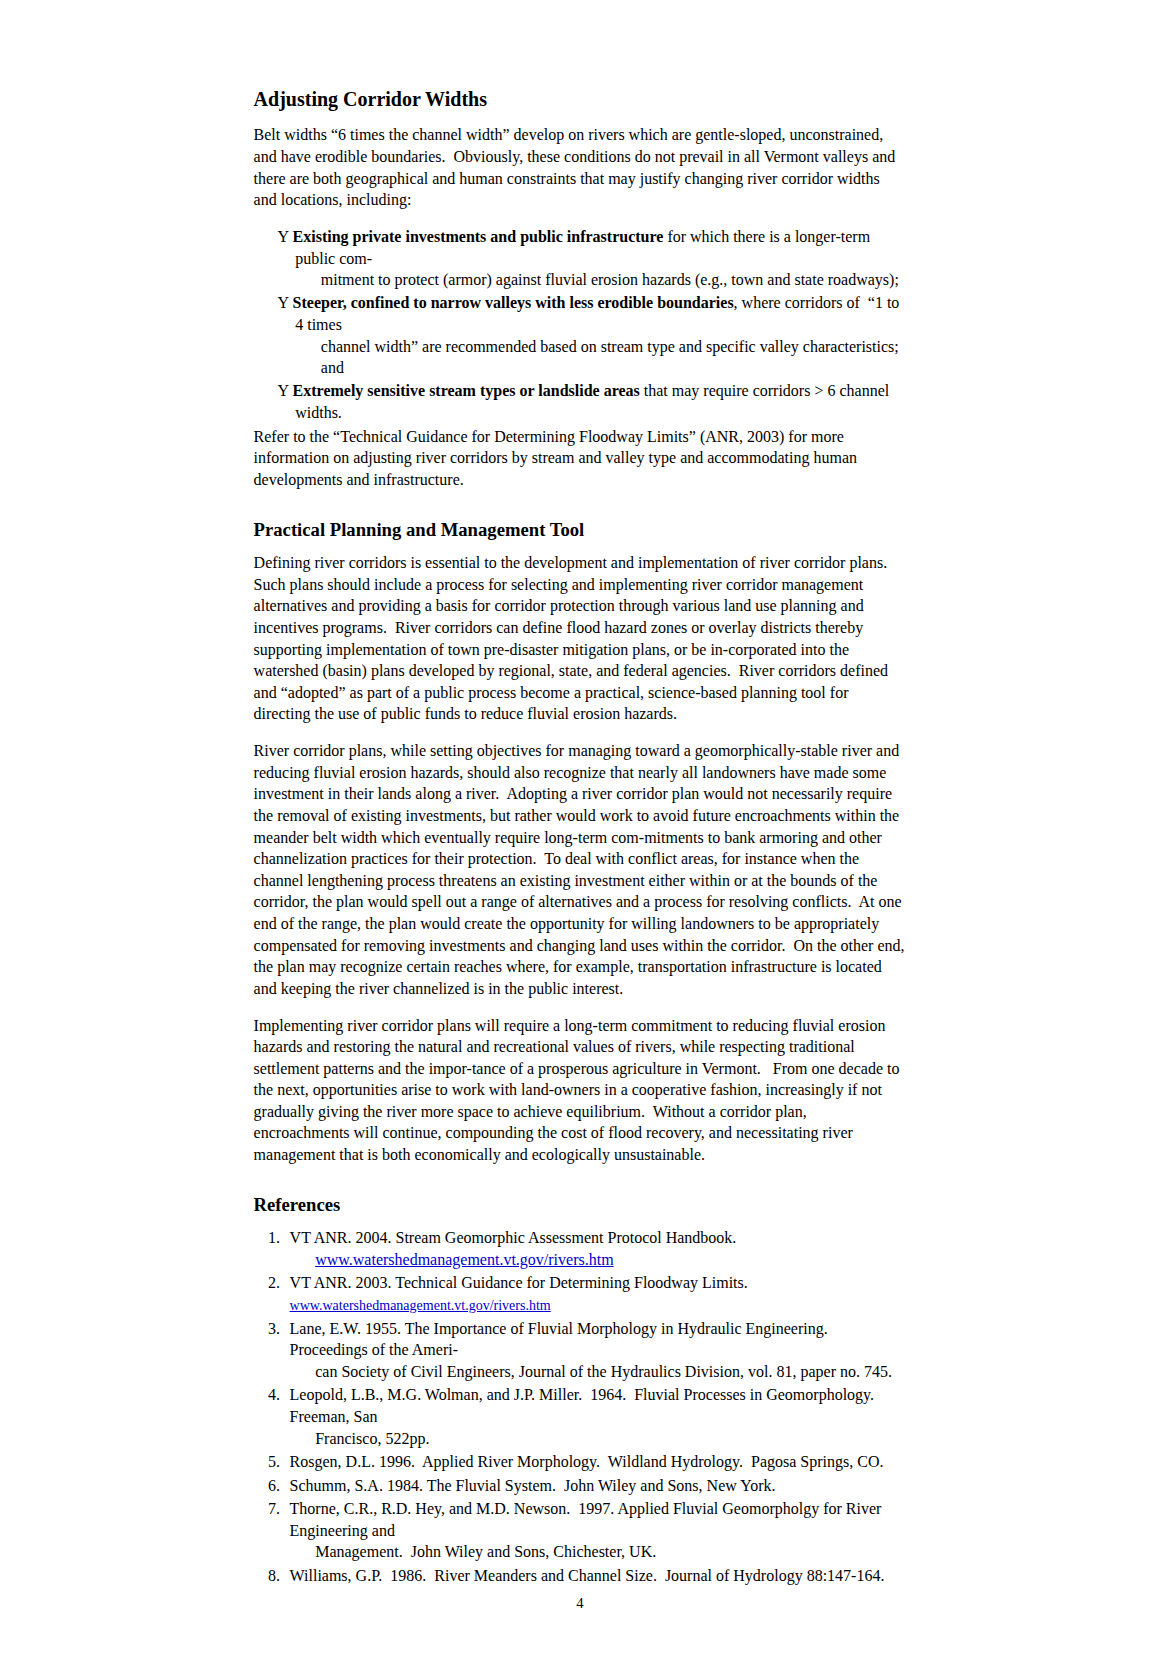Adjusting Corridor Widths
Belt widths “6 times the channel width” develop on rivers which are gentle-sloped, unconstrained, and have erodible boundaries. Obviously, these conditions do not prevail in all Vermont valleys and there are both geographical and human constraints that may justify changing river corridor widths and locations, including:
Υ Existing private investments and public infrastructure for which there is a longer-term public com-mitment to protect (armor) against fluvial erosion hazards (e.g., town and state roadways);
Υ Steeper, confined to narrow valleys with less erodible boundaries, where corridors of “1 to 4 timeschannel width” are recommended based on stream type and specific valley characteristics; and
Υ Extremely sensitive stream types or landslide areas that may require corridors > 6 channel widths.
Refer to the “Technical Guidance for Determining Floodway Limits” (ANR, 2003) for more information on adjusting river corridors by stream and valley type and accommodating human developments and infrastructure.
Practical Planning and Management Tool
Defining river corridors is essential to the development and implementation of river corridor plans. Such plans should include a process for selecting and implementing river corridor management alternatives and providing a basis for corridor protection through various land use planning and incentives programs. River corridors can define flood hazard zones or overlay districts thereby supporting implementation of town pre-disaster mitigation plans, or be in-corporated into the watershed (basin) plans developed by regional, state, and federal agencies. River corridors defined and “adopted” as part of a public process become a practical, science-based planning tool for directing the use of public funds to reduce fluvial erosion hazards.
River corridor plans, while setting objectives for managing toward a geomorphically-stable river and reducing fluvial erosion hazards, should also recognize that nearly all landowners have made some investment in their lands along a river. Adopting a river corridor plan would not necessarily require the removal of existing investments, but rather would work to avoid future encroachments within the meander belt width which eventually require long-term com-mitments to bank armoring and other channelization practices for their protection. To deal with conflict areas, for instance when the channel lengthening process threatens an existing investment either within or at the bounds of the corridor, the plan would spell out a range of alternatives and a process for resolving conflicts. At one end of the range, the plan would create the opportunity for willing landowners to be appropriately compensated for removing investments and changing land uses within the corridor. On the other end, the plan may recognize certain reaches where, for example, transportation infrastructure is located and keeping the river channelized is in the public interest.
Implementing river corridor plans will require a long-term commitment to reducing fluvial erosion hazards and restoring the natural and recreational values of rivers, while respecting traditional settlement patterns and the impor-tance of a prosperous agriculture in Vermont. From one decade to the next, opportunities arise to work with land-owners in a cooperative fashion, increasingly if not gradually giving the river more space to achieve equilibrium. Without a corridor plan, encroachments will continue, compounding the cost of flood recovery, and necessitating river management that is both economically and ecologically unsustainable.
References
VT ANR. 2004. Stream Geomorphic Assessment Protocol Handbook.www.watershedmanagement.vt.gov/rivers.htm
VT ANR. 2003. Technical Guidance for Determining Floodway Limits. www.watershedmanagement.vt.gov/rivers.htm
Lane, E.W. 1955. The Importance of Fluvial Morphology in Hydraulic Engineering. Proceedings of the Ameri-can Society of Civil Engineers, Journal of the Hydraulics Division, vol. 81, paper no. 745.
Leopold, L.B., M.G. Wolman, and J.P. Miller. 1964. Fluvial Processes in Geomorphology. Freeman, SanFrancisco, 522pp.
Rosgen, D.L. 1996. Applied River Morphology. Wildland Hydrology. Pagosa Springs, CO.
Schumm, S.A. 1984. The Fluvial System. John Wiley and Sons, New York.
Thorne, C.R., R.D. Hey, and M.D. Newson. 1997. Applied Fluvial Geomorpholgy for River Engineering andManagement. John Wiley and Sons, Chichester, UK.
Williams, G.P. 1986. River Meanders and Channel Size. Journal of Hydrology 88:147-164.
4